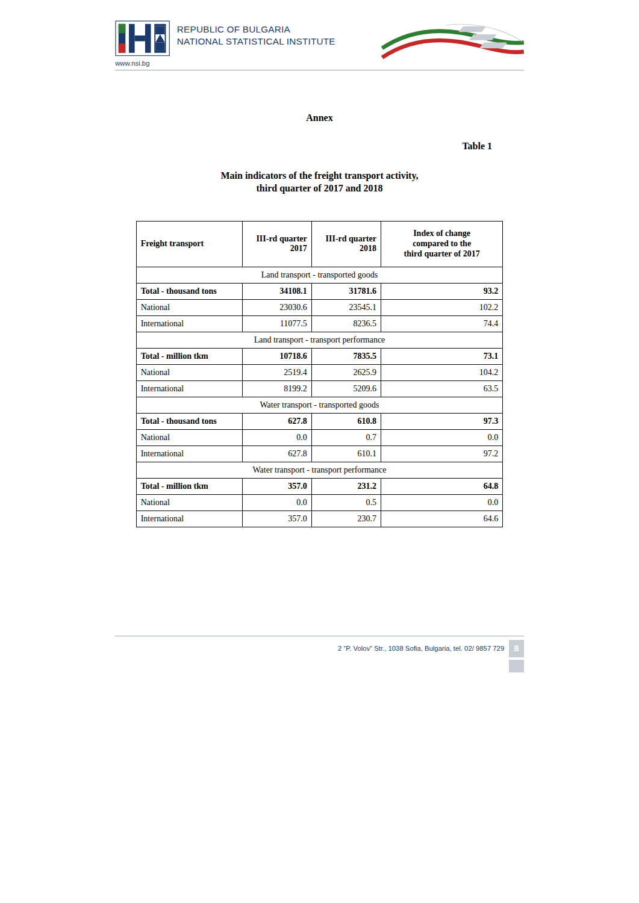REPUBLIC OF BULGARIA NATIONAL STATISTICAL INSTITUTE
www.nsi.bg
Annex
Table 1
Main indicators of the freight transport activity,
third quarter of 2017 and 2018
| Freight transport | III-rd quarter 2017 | III-rd quarter 2018 | Index of change compared to the third quarter of 2017 |
| --- | --- | --- | --- |
| Land transport - transported goods |
| Total - thousand tons | 34108.1 | 31781.6 | 93.2 |
| National | 23030.6 | 23545.1 | 102.2 |
| International | 11077.5 | 8236.5 | 74.4 |
| Land transport - transport performance |
| Total - million tkm | 10718.6 | 7835.5 | 73.1 |
| National | 2519.4 | 2625.9 | 104.2 |
| International | 8199.2 | 5209.6 | 63.5 |
| Water transport - transported goods |
| Total - thousand tons | 627.8 | 610.8 | 97.3 |
| National | 0.0 | 0.7 | 0.0 |
| International | 627.8 | 610.1 | 97.2 |
| Water transport - transport performance |
| Total - million tkm | 357.0 | 231.2 | 64.8 |
| National | 0.0 | 0.5 | 0.0 |
| International | 357.0 | 230.7 | 64.6 |
2 “P. Volov” Str., 1038 Sofia, Bulgaria, tel. 02/ 9857 729 8